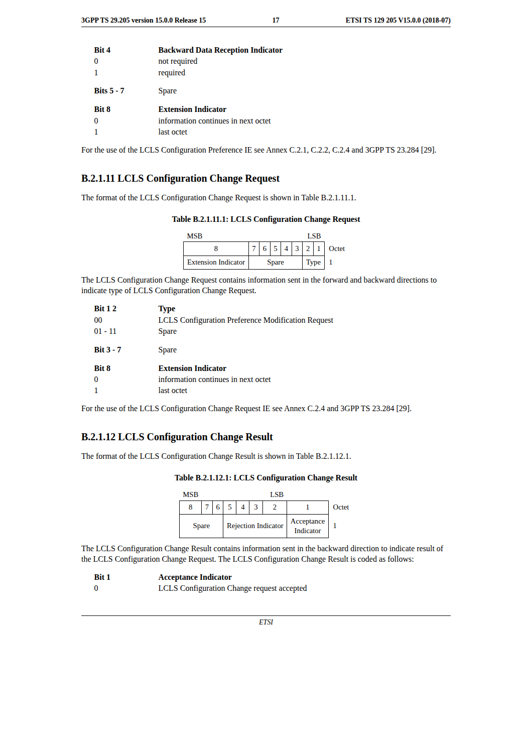3GPP TS 29.205 version 15.0.0 Release 15
17
ETSI TS 129 205 V15.0.0 (2018-07)
Bit 4
Backward Data Reception Indicator
0
not required
1
required
Bits 5 - 7
Spare
Bit 8
Extension Indicator
0
information continues in next octet
1
last octet
For the use of the LCLS Configuration Preference IE see Annex C.2.1, C.2.2, C.2.4 and 3GPP TS 23.284 [29].
B.2.1.11 LCLS Configuration Change Request
The format of the LCLS Configuration Change Request is shown in Table B.2.1.11.1.
Table B.2.1.11.1: LCLS Configuration Change Request
| MSB | | LSB | |
| 8 | 7 | 6 | 5 | 4 | 3 | 2 | 1 | Octet |
| Extension Indicator | Spare | Type | 1 |
The LCLS Configuration Change Request contains information sent in the forward and backward directions to indicate type of LCLS Configuration Change Request.
Bit 1 2
Type
00
LCLS Configuration Preference Modification Request
01 - 11
Spare
Bit 3 - 7
Spare
Bit 8
Extension Indicator
0
information continues in next octet
1
last octet
For the use of the LCLS Configuration Change Request IE see Annex C.2.4 and 3GPP TS 23.284 [29].
B.2.1.12 LCLS Configuration Change Result
The format of the LCLS Configuration Change Result is shown in Table B.2.1.12.1.
Table B.2.1.12.1: LCLS Configuration Change Result
| MSB | | LSB | |
| 8 | 7 | 6 | 5 | 4 | 3 | 2 | 1 | Octet |
| Spare | Rejection Indicator | Acceptance Indicator | 1 |
The LCLS Configuration Change Result contains information sent in the backward direction to indicate result of the LCLS Configuration Change Request. The LCLS Configuration Change Result is coded as follows:
Bit 1
Acceptance Indicator
0
LCLS Configuration Change request accepted
ETSI